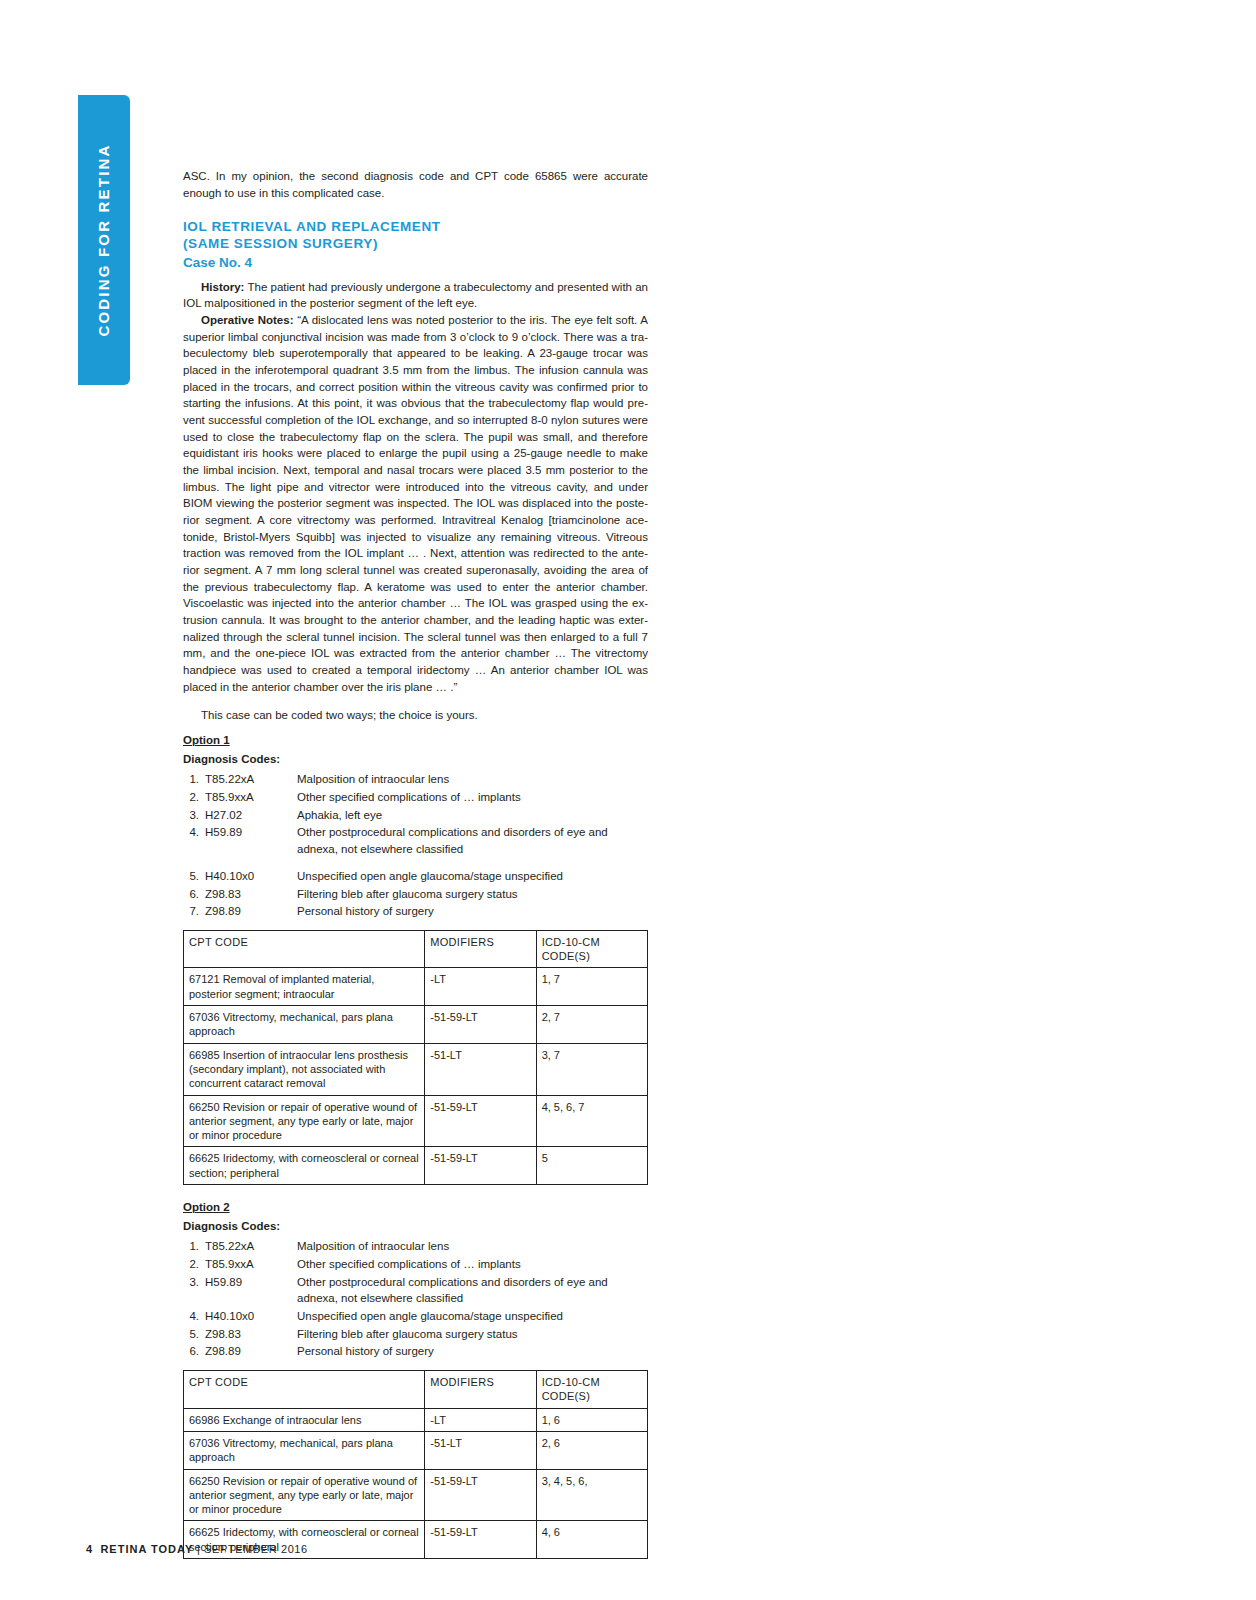CODING FOR RETINA
ASC. In my opinion, the second diagnosis code and CPT code 65865 were accurate enough to use in this complicated case.
IOL RETRIEVAL AND REPLACEMENT
(SAME SESSION SURGERY)
Case No. 4
History: The patient had previously undergone a trabeculectomy and presented with an IOL malpositioned in the posterior segment of the left eye.
Operative Notes: “A dislocated lens was noted posterior to the iris. The eye felt soft. A superior limbal conjunctival incision was made from 3 o’clock to 9 o’clock. There was a trabeculectomy bleb superotemporally that appeared to be leaking. A 23-gauge trocar was placed in the inferotemporal quadrant 3.5 mm from the limbus. The infusion cannula was placed in the trocars, and correct position within the vitreous cavity was confirmed prior to starting the infusions. At this point, it was obvious that the trabeculectomy flap would prevent successful completion of the IOL exchange, and so interrupted 8-0 nylon sutures were used to close the trabeculectomy flap on the sclera. The pupil was small, and therefore equidistant iris hooks were placed to enlarge the pupil using a 25-gauge needle to make the limbal incision. Next, temporal and nasal trocars were placed 3.5 mm posterior to the limbus. The light pipe and vitrector were introduced into the vitreous cavity, and under BIOM viewing the posterior segment was inspected. The IOL was displaced into the posterior segment. A core vitrectomy was performed. Intravitreal Kenalog [triamcinolone acetonide, Bristol-Myers Squibb] was injected to visualize any remaining vitreous. Vitreous traction was removed from the IOL implant … . Next, attention was redirected to the anterior segment. A 7 mm long scleral tunnel was created superonasally, avoiding the area of the previous trabeculectomy flap. A keratome was used to enter the anterior chamber. Viscoelastic was injected into the anterior chamber … The IOL was grasped using the extrusion cannula. It was brought to the anterior chamber, and the leading haptic was externalized through the scleral tunnel incision. The scleral tunnel was then enlarged to a full 7 mm, and the one-piece IOL was extracted from the anterior chamber … The vitrectomy handpiece was used to created a temporal iridectomy … An anterior chamber IOL was placed in the anterior chamber over the iris plane … .”
This case can be coded two ways; the choice is yours.
Option 1
Diagnosis Codes:
1. T85.22xA Malposition of intraocular lens
2. T85.9xxA Other specified complications of … implants
3. H27.02 Aphakia, left eye
4. H59.89 Other postprocedural complications and disorders of eye and adnexa, not elsewhere classified
5. H40.10x0 Unspecified open angle glaucoma/stage unspecified
6. Z98.83 Filtering bleb after glaucoma surgery status
7. Z98.89 Personal history of surgery
| CPT CODE | MODIFIERS | ICD-10-CM CODE(S) |
| --- | --- | --- |
| 67121 Removal of implanted material, posterior segment; intraocular | -LT | 1, 7 |
| 67036 Vitrectomy, mechanical, pars plana approach | -51-59-LT | 2, 7 |
| 66985 Insertion of intraocular lens prosthesis (secondary implant), not associated with concurrent cataract removal | -51-LT | 3, 7 |
| 66250 Revision or repair of operative wound of anterior segment, any type early or late, major or minor procedure | -51-59-LT | 4, 5, 6, 7 |
| 66625 Iridectomy, with corneoscleral or corneal section; peripheral | -51-59-LT | 5 |
Option 2
Diagnosis Codes:
1. T85.22xA Malposition of intraocular lens
2. T85.9xxA Other specified complications of … implants
3. H59.89 Other postprocedural complications and disorders of eye and adnexa, not elsewhere classified
4. H40.10x0 Unspecified open angle glaucoma/stage unspecified
5. Z98.83 Filtering bleb after glaucoma surgery status
6. Z98.89 Personal history of surgery
| CPT CODE | MODIFIERS | ICD-10-CM CODE(S) |
| --- | --- | --- |
| 66986 Exchange of intraocular lens | -LT | 1, 6 |
| 67036 Vitrectomy, mechanical, pars plana approach | -51-LT | 2, 6 |
| 66250 Revision or repair of operative wound of anterior segment, any type early or late, major or minor procedure | -51-59-LT | 3, 4, 5, 6, |
| 66625 Iridectomy, with corneoscleral or corneal section; peripheral | -51-59-LT | 4, 6 |
4 RETINA TODAY | SEPTEMBER 2016